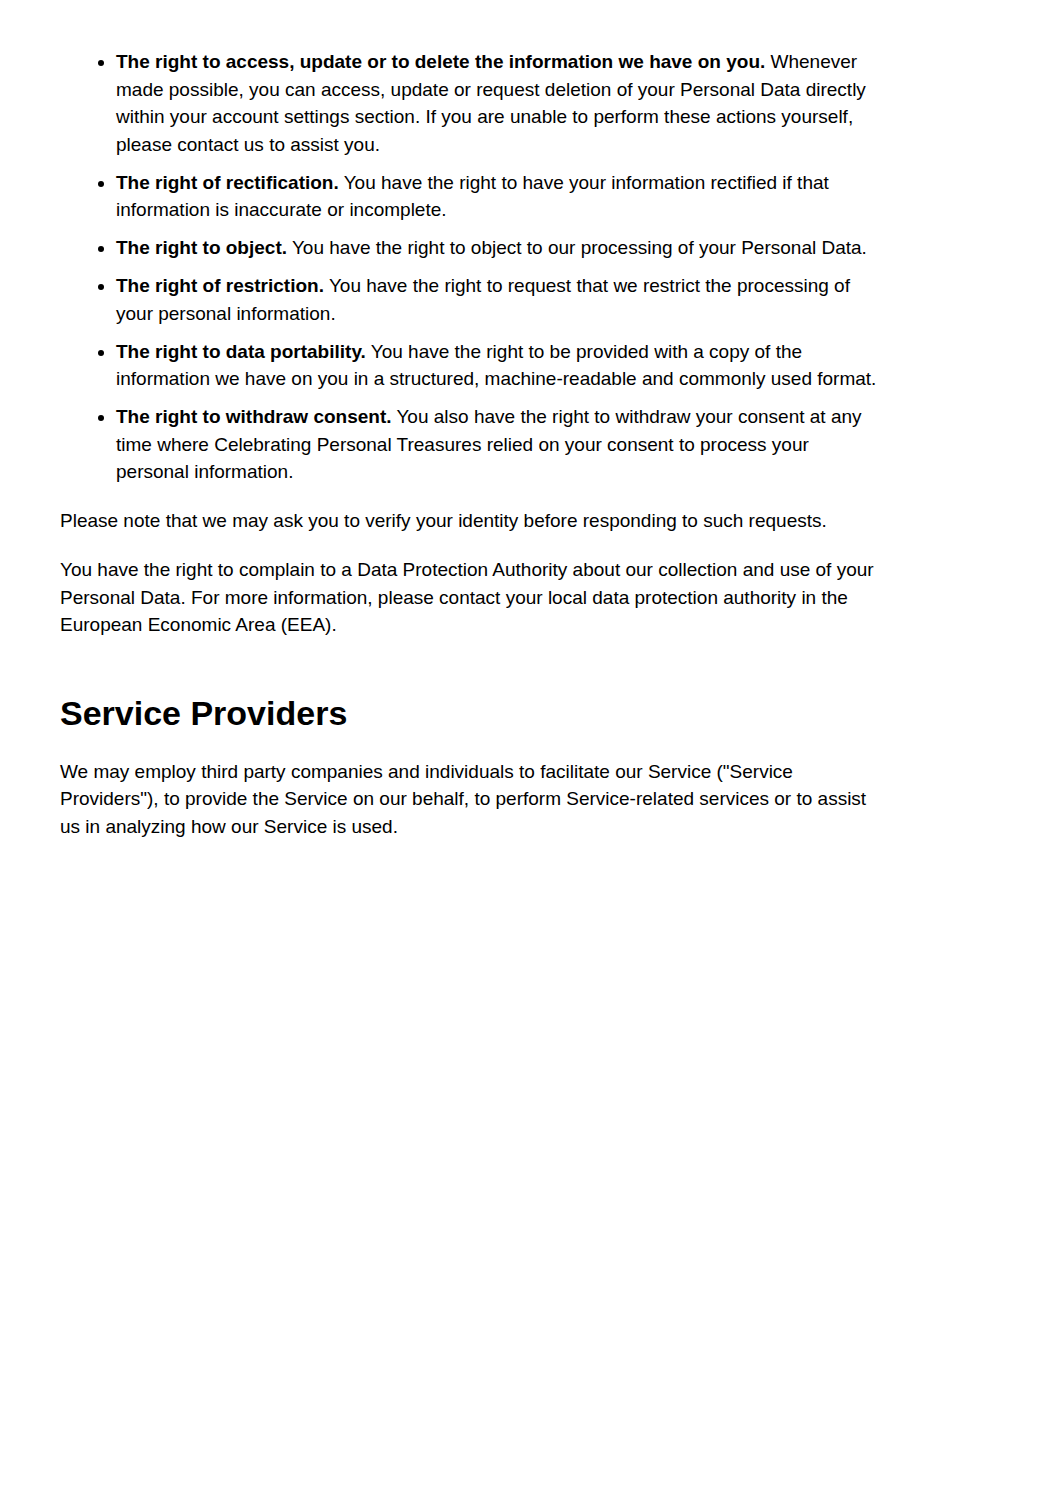The right to access, update or to delete the information we have on you. Whenever made possible, you can access, update or request deletion of your Personal Data directly within your account settings section. If you are unable to perform these actions yourself, please contact us to assist you.
The right of rectification. You have the right to have your information rectified if that information is inaccurate or incomplete.
The right to object. You have the right to object to our processing of your Personal Data.
The right of restriction. You have the right to request that we restrict the processing of your personal information.
The right to data portability. You have the right to be provided with a copy of the information we have on you in a structured, machine-readable and commonly used format.
The right to withdraw consent. You also have the right to withdraw your consent at any time where Celebrating Personal Treasures relied on your consent to process your personal information.
Please note that we may ask you to verify your identity before responding to such requests.
You have the right to complain to a Data Protection Authority about our collection and use of your Personal Data. For more information, please contact your local data protection authority in the European Economic Area (EEA).
Service Providers
We may employ third party companies and individuals to facilitate our Service ("Service Providers"), to provide the Service on our behalf, to perform Service-related services or to assist us in analyzing how our Service is used.